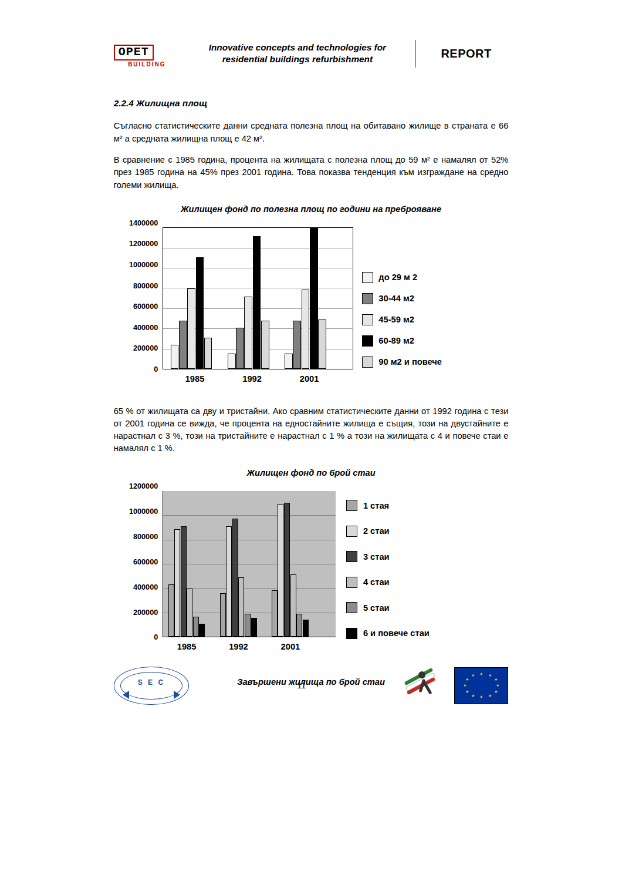OPET
BUILDING
Innovative concepts and technologies for residential buildings refurbishment
REPORT
2.2.4 Жилищна площ
Съгласно статистическите данни средната полезна площ на обитавано жилище в страната е 66 м² а средната жилищна площ е 42 м².
В сравнение с 1985 година, процента на жилищата с полезна площ до 59 м² е намалял от 52% през 1985 година на 45% през 2001 година. Това показва тенденция към изграждане на средно големи жилища.
Жилищен фонд по полезна площ по години на преброяване
1400000 1200000 1000000 800000 600000 400000 200000 0
1985 1992 2001
до 29 м 2
30-44 м2
45-59 м2
60-89 м2
90 м2 и повече
65 % от жилищата са дву и тристайни. Ако сравним статистическите данни от 1992 година с тези от 2001 година се вижда, че процента на едностайните жилища е същия, този на двустайните е нарастнал с 3 %, този на тристайните е нарастнал с 1 % а този на жилищата с 4 и повече стаи е намалял с 1 %.
Жилищен фонд по брой стаи
1200000 1000000 800000 600000 400000 200000 0
1985 1992 2001
1 стая
2 стаи
3 стаи
4 стаи
5 стаи
6 и повече стаи
Завършени жилища по брой стаи
S E C
11
★ ★ ★ ★ ★ ★ ★ ★ ★ ★ ★ ★